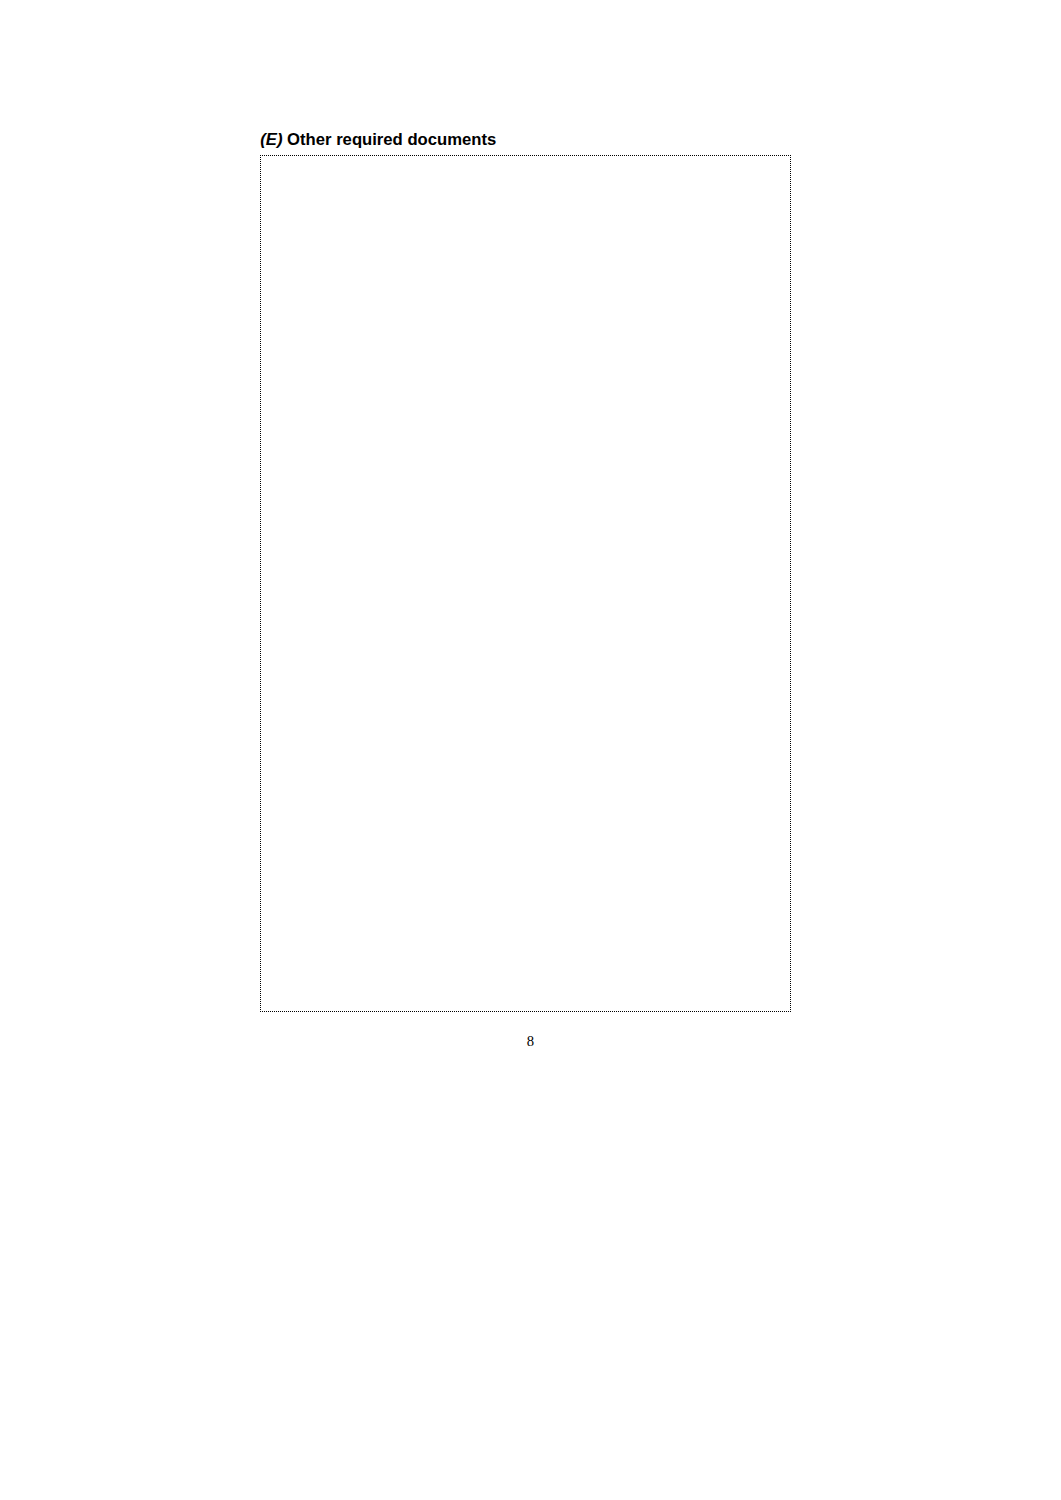(E) Other required documents
8